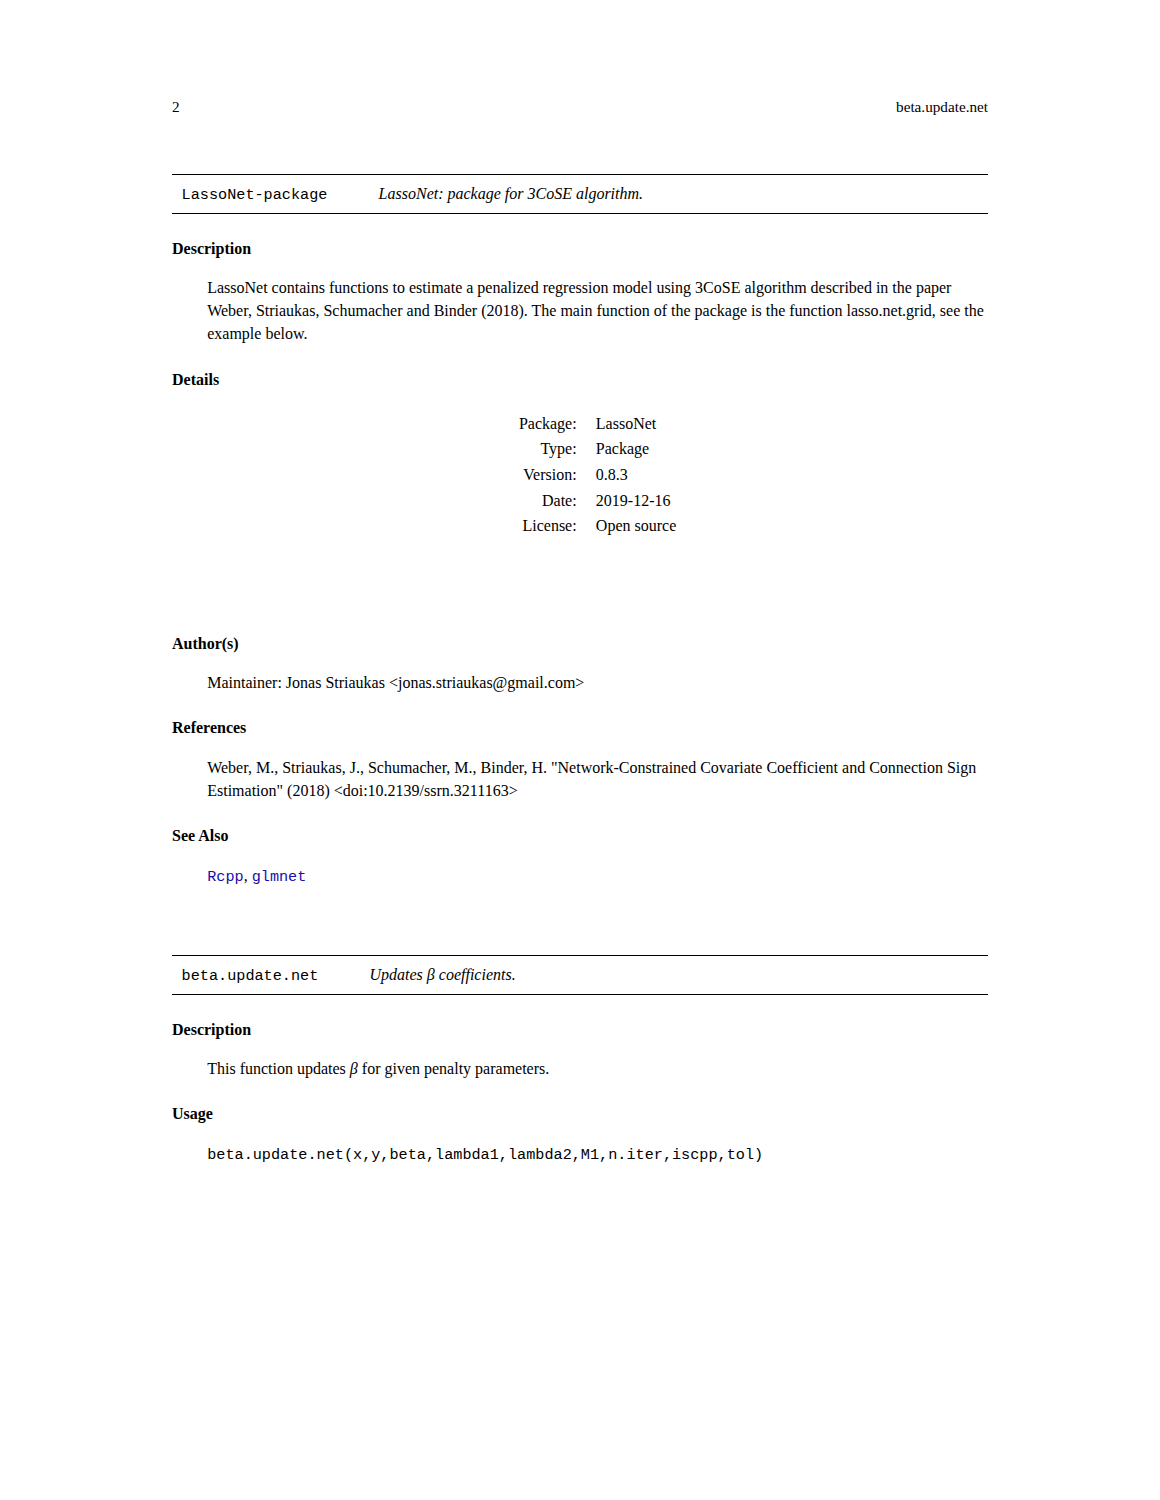2 beta.update.net
LassoNet-package LassoNet: package for 3CoSE algorithm.
Description
LassoNet contains functions to estimate a penalized regression model using 3CoSE algorithm described in the paper Weber, Striaukas, Schumacher and Binder (2018). The main function of the package is the function lasso.net.grid, see the example below.
Details
| Package: | LassoNet |
| Type: | Package |
| Version: | 0.8.3 |
| Date: | 2019-12-16 |
| License: | Open source |
Author(s)
Maintainer: Jonas Striaukas <jonas.striaukas@gmail.com>
References
Weber, M., Striaukas, J., Schumacher, M., Binder, H. "Network-Constrained Covariate Coefficient and Connection Sign Estimation" (2018) <doi:10.2139/ssrn.3211163>
See Also
Rcpp, glmnet
beta.update.net Updates β coefficients.
Description
This function updates β for given penalty parameters.
Usage
beta.update.net(x,y,beta,lambda1,lambda2,M1,n.iter,iscpp,tol)